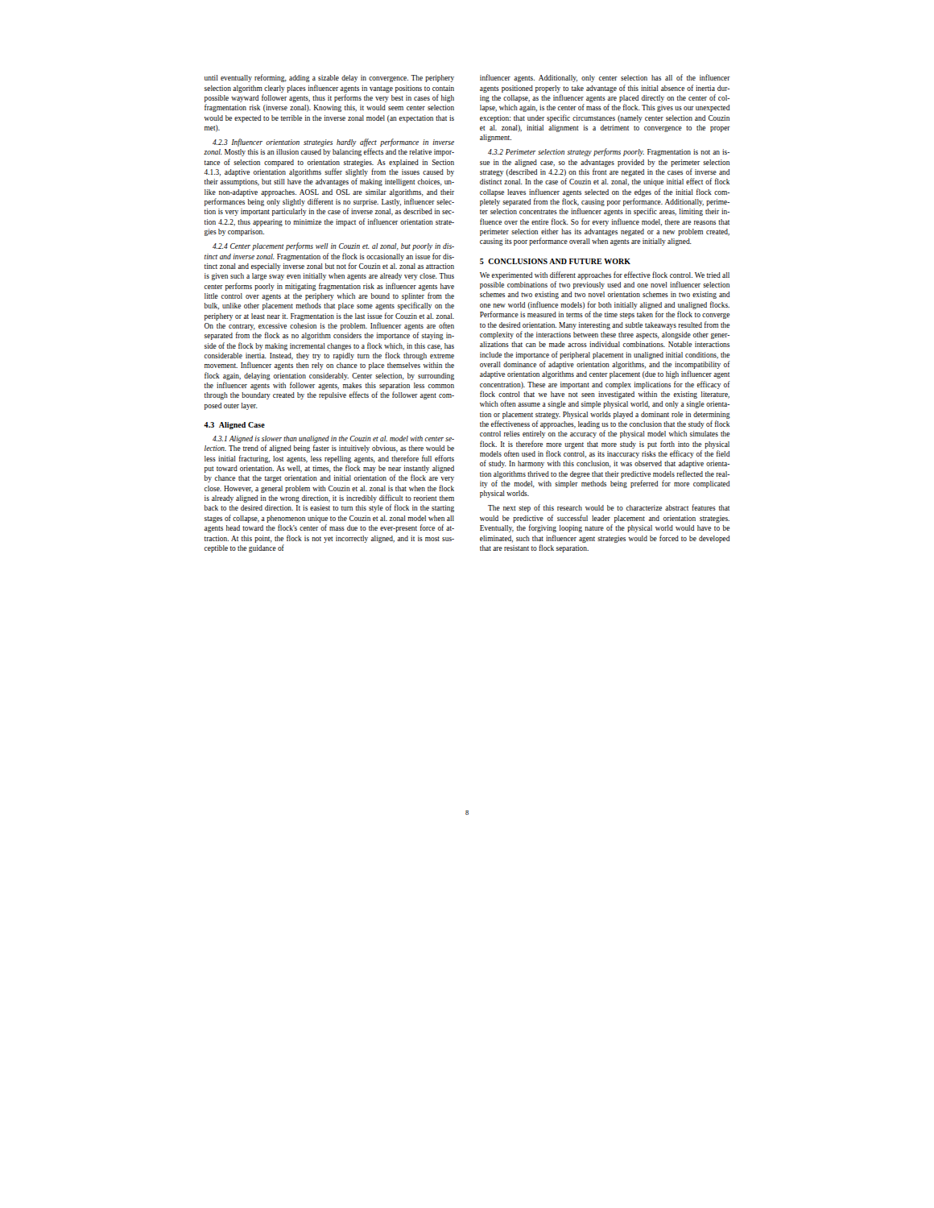until eventually reforming, adding a sizable delay in convergence. The periphery selection algorithm clearly places influencer agents in vantage positions to contain possible wayward follower agents, thus it performs the very best in cases of high fragmentation risk (inverse zonal). Knowing this, it would seem center selection would be expected to be terrible in the inverse zonal model (an expectation that is met).
4.2.3 Influencer orientation strategies hardly affect performance in inverse zonal. Mostly this is an illusion caused by balancing effects and the relative importance of selection compared to orientation strategies. As explained in Section 4.1.3, adaptive orientation algorithms suffer slightly from the issues caused by their assumptions, but still have the advantages of making intelligent choices, unlike non-adaptive approaches. AOSL and OSL are similar algorithms, and their performances being only slightly different is no surprise. Lastly, influencer selection is very important particularly in the case of inverse zonal, as described in section 4.2.2, thus appearing to minimize the impact of influencer orientation strategies by comparison.
4.2.4 Center placement performs well in Couzin et. al zonal, but poorly in distinct and inverse zonal. Fragmentation of the flock is occasionally an issue for distinct zonal and especially inverse zonal but not for Couzin et al. zonal as attraction is given such a large sway even initially when agents are already very close. Thus center performs poorly in mitigating fragmentation risk as influencer agents have little control over agents at the periphery which are bound to splinter from the bulk, unlike other placement methods that place some agents specifically on the periphery or at least near it. Fragmentation is the last issue for Couzin et al. zonal. On the contrary, excessive cohesion is the problem. Influencer agents are often separated from the flock as no algorithm considers the importance of staying inside of the flock by making incremental changes to a flock which, in this case, has considerable inertia. Instead, they try to rapidly turn the flock through extreme movement. Influencer agents then rely on chance to place themselves within the flock again, delaying orientation considerably. Center selection, by surrounding the influencer agents with follower agents, makes this separation less common through the boundary created by the repulsive effects of the follower agent composed outer layer.
4.3 Aligned Case
4.3.1 Aligned is slower than unaligned in the Couzin et al. model with center selection. The trend of aligned being faster is intuitively obvious, as there would be less initial fracturing, lost agents, less repelling agents, and therefore full efforts put toward orientation. As well, at times, the flock may be near instantly aligned by chance that the target orientation and initial orientation of the flock are very close. However, a general problem with Couzin et al. zonal is that when the flock is already aligned in the wrong direction, it is incredibly difficult to reorient them back to the desired direction. It is easiest to turn this style of flock in the starting stages of collapse, a phenomenon unique to the Couzin et al. zonal model when all agents head toward the flock's center of mass due to the ever-present force of attraction. At this point, the flock is not yet incorrectly aligned, and it is most susceptible to the guidance of
influencer agents. Additionally, only center selection has all of the influencer agents positioned properly to take advantage of this initial absence of inertia during the collapse, as the influencer agents are placed directly on the center of collapse, which again, is the center of mass of the flock. This gives us our unexpected exception: that under specific circumstances (namely center selection and Couzin et al. zonal), initial alignment is a detriment to convergence to the proper alignment.
4.3.2 Perimeter selection strategy performs poorly. Fragmentation is not an issue in the aligned case, so the advantages provided by the perimeter selection strategy (described in 4.2.2) on this front are negated in the cases of inverse and distinct zonal. In the case of Couzin et al. zonal, the unique initial effect of flock collapse leaves influencer agents selected on the edges of the initial flock completely separated from the flock, causing poor performance. Additionally, perimeter selection concentrates the influencer agents in specific areas, limiting their influence over the entire flock. So for every influence model, there are reasons that perimeter selection either has its advantages negated or a new problem created, causing its poor performance overall when agents are initially aligned.
5 CONCLUSIONS AND FUTURE WORK
We experimented with different approaches for effective flock control. We tried all possible combinations of two previously used and one novel influencer selection schemes and two existing and two novel orientation schemes in two existing and one new world (influence models) for both initially aligned and unaligned flocks. Performance is measured in terms of the time steps taken for the flock to converge to the desired orientation. Many interesting and subtle takeaways resulted from the complexity of the interactions between these three aspects, alongside other generalizations that can be made across individual combinations. Notable interactions include the importance of peripheral placement in unaligned initial conditions, the overall dominance of adaptive orientation algorithms, and the incompatibility of adaptive orientation algorithms and center placement (due to high influencer agent concentration). These are important and complex implications for the efficacy of flock control that we have not seen investigated within the existing literature, which often assume a single and simple physical world, and only a single orientation or placement strategy. Physical worlds played a dominant role in determining the effectiveness of approaches, leading us to the conclusion that the study of flock control relies entirely on the accuracy of the physical model which simulates the flock. It is therefore more urgent that more study is put forth into the physical models often used in flock control, as its inaccuracy risks the efficacy of the field of study. In harmony with this conclusion, it was observed that adaptive orientation algorithms thrived to the degree that their predictive models reflected the reality of the model, with simpler methods being preferred for more complicated physical worlds.
The next step of this research would be to characterize abstract features that would be predictive of successful leader placement and orientation strategies. Eventually, the forgiving looping nature of the physical world would have to be eliminated, such that influencer agent strategies would be forced to be developed that are resistant to flock separation.
8